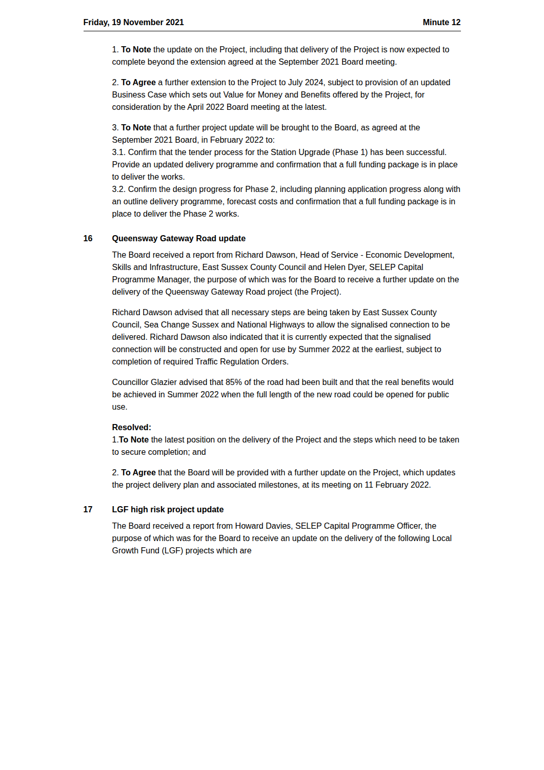Friday, 19 November 2021 Minute 12
1. To Note the update on the Project, including that delivery of the Project is now expected to complete beyond the extension agreed at the September 2021 Board meeting.
2. To Agree a further extension to the Project to July 2024, subject to provision of an updated Business Case which sets out Value for Money and Benefits offered by the Project, for consideration by the April 2022 Board meeting at the latest.
3. To Note that a further project update will be brought to the Board, as agreed at the September 2021 Board, in February 2022 to:
3.1. Confirm that the tender process for the Station Upgrade (Phase 1) has been successful. Provide an updated delivery programme and confirmation that a full funding package is in place to deliver the works.
3.2. Confirm the design progress for Phase 2, including planning application progress along with an outline delivery programme, forecast costs and confirmation that a full funding package is in place to deliver the Phase 2 works.
16 Queensway Gateway Road update
The Board received a report from Richard Dawson, Head of Service - Economic Development, Skills and Infrastructure, East Sussex County Council and Helen Dyer, SELEP Capital Programme Manager, the purpose of which was for the Board to receive a further update on the delivery of the Queensway Gateway Road project (the Project).
Richard Dawson advised that all necessary steps are being taken by East Sussex County Council, Sea Change Sussex and National Highways to allow the signalised connection to be delivered. Richard Dawson also indicated that it is currently expected that the signalised connection will be constructed and open for use by Summer 2022 at the earliest, subject to completion of required Traffic Regulation Orders.
Councillor Glazier advised that 85% of the road had been built and that the real benefits would be achieved in Summer 2022 when the full length of the new road could be opened for public use.
Resolved:
1.To Note the latest position on the delivery of the Project and the steps which need to be taken to secure completion; and
2. To Agree that the Board will be provided with a further update on the Project, which updates the project delivery plan and associated milestones, at its meeting on 11 February 2022.
17 LGF high risk project update
The Board received a report from Howard Davies, SELEP Capital Programme Officer, the purpose of which was for the Board to receive an update on the delivery of the following Local Growth Fund (LGF) projects which are